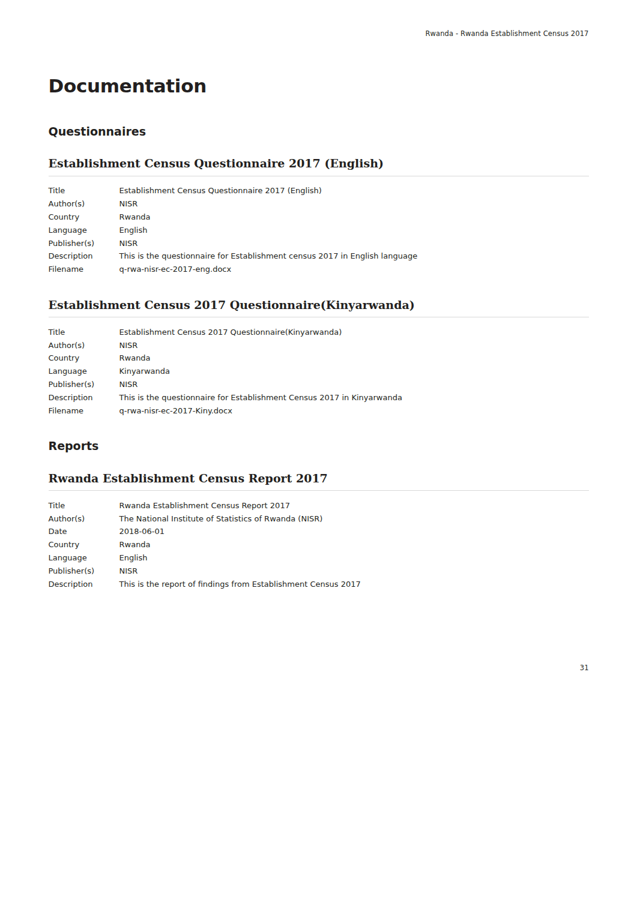Rwanda - Rwanda Establishment Census 2017
Documentation
Questionnaires
Establishment Census Questionnaire 2017 (English)
| Title | Establishment Census Questionnaire 2017 (English) |
| Author(s) | NISR |
| Country | Rwanda |
| Language | English |
| Publisher(s) | NISR |
| Description | This is the questionnaire for Establishment census 2017 in English language |
| Filename | q-rwa-nisr-ec-2017-eng.docx |
Establishment Census 2017 Questionnaire(Kinyarwanda)
| Title | Establishment Census 2017 Questionnaire(Kinyarwanda) |
| Author(s) | NISR |
| Country | Rwanda |
| Language | Kinyarwanda |
| Publisher(s) | NISR |
| Description | This is the questionnaire for Establishment Census 2017 in Kinyarwanda |
| Filename | q-rwa-nisr-ec-2017-Kiny.docx |
Reports
Rwanda Establishment Census Report 2017
| Title | Rwanda Establishment Census Report 2017 |
| Author(s) | The National Institute of Statistics of Rwanda (NISR) |
| Date | 2018-06-01 |
| Country | Rwanda |
| Language | English |
| Publisher(s) | NISR |
| Description | This is the report of findings from Establishment Census 2017 |
31